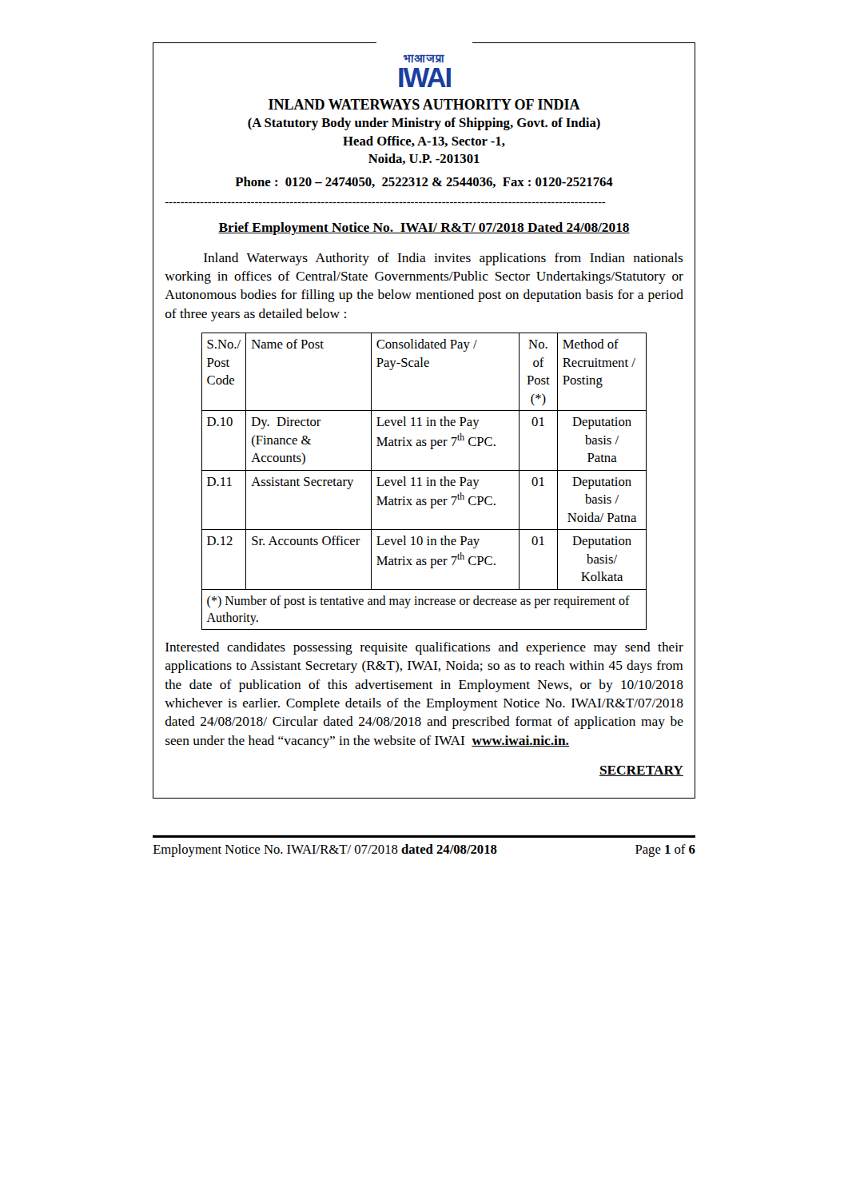भाआजप्रा
IWAI
INLAND WATERWAYS AUTHORITY OF INDIA
(A Statutory Body under Ministry of Shipping, Govt. of India)
Head Office, A-13, Sector -1,
Noida, U.P. -201301
Phone : 0120 – 2474050, 2522312 & 2544036, Fax : 0120-2521764
-----------------------------------------------------------------------------------------------------------------
Brief Employment Notice No. IWAI/ R&T/ 07/2018 Dated 24/08/2018
Inland Waterways Authority of India invites applications from Indian nationals working in offices of Central/State Governments/Public Sector Undertakings/Statutory or Autonomous bodies for filling up the below mentioned post on deputation basis for a period of three years as detailed below :
| S.No./ Post Code | Name of Post | Consolidated Pay / Pay-Scale | No. of Post (*) | Method of Recruitment / Posting |
| --- | --- | --- | --- | --- |
| D.10 | Dy. Director (Finance & Accounts) | Level 11 in the Pay Matrix as per 7 th CPC. | 01 | Deputation basis / Patna |
| D.11 | Assistant Secretary | Level 11 in the Pay Matrix as per 7 th CPC. | 01 | Deputation basis / Noida/ Patna |
| D.12 | Sr. Accounts Officer | Level 10 in the Pay Matrix as per 7 th CPC. | 01 | Deputation basis/ Kolkata |
| (*) Number of post is tentative and may increase or decrease as per requirement of Authority. |
Interested candidates possessing requisite qualifications and experience may send their applications to Assistant Secretary (R&T), IWAI, Noida; so as to reach within 45 days from the date of publication of this advertisement in Employment News, or by 10/10/2018 whichever is earlier. Complete details of the Employment Notice No. IWAI/R&T/07/2018 dated 24/08/2018/ Circular dated 24/08/2018 and prescribed format of application may be seen under the head “vacancy” in the website of IWAI www.iwai.nic.in.
SECRETARY
Employment Notice No. IWAI/R&T/ 07/2018 dated 24/08/2018 Page 1 of 6